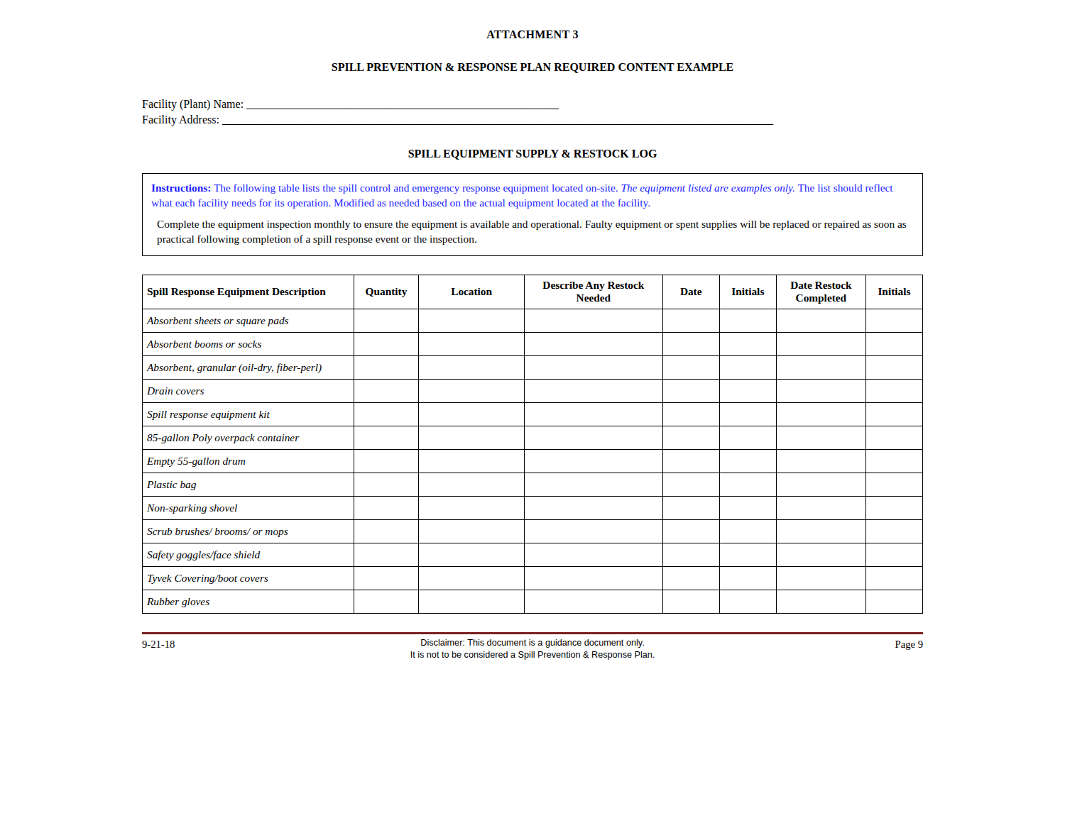ATTACHMENT 3
SPILL PREVENTION & RESPONSE PLAN REQUIRED CONTENT EXAMPLE
Facility (Plant) Name: _______________________________________________________
Facility Address: _________________________________________________________________________________________________
SPILL EQUIPMENT SUPPLY & RESTOCK LOG
Instructions: The following table lists the spill control and emergency response equipment located on-site. The equipment listed are examples only. The list should reflect what each facility needs for its operation. Modified as needed based on the actual equipment located at the facility.
Complete the equipment inspection monthly to ensure the equipment is available and operational. Faulty equipment or spent supplies will be replaced or repaired as soon as practical following completion of a spill response event or the inspection.
| Spill Response Equipment Description | Quantity | Location | Describe Any Restock Needed | Date | Initials | Date Restock Completed | Initials |
| --- | --- | --- | --- | --- | --- | --- | --- |
| Absorbent sheets or square pads | | | | | | | |
| Absorbent booms or socks | | | | | | | |
| Absorbent, granular (oil-dry, fiber-perl) | | | | | | | |
| Drain covers | | | | | | | |
| Spill response equipment kit | | | | | | | |
| 85-gallon Poly overpack container | | | | | | | |
| Empty 55-gallon drum | | | | | | | |
| Plastic bag | | | | | | | |
| Non-sparking shovel | | | | | | | |
| Scrub brushes/ brooms/ or mops | | | | | | | |
| Safety goggles/face shield | | | | | | | |
| Tyvek Covering/boot covers | | | | | | | |
| Rubber gloves | | | | | | | |
9-21-18
Disclaimer: This document is a guidance document only. It is not to be considered a Spill Prevention & Response Plan.
Page 9